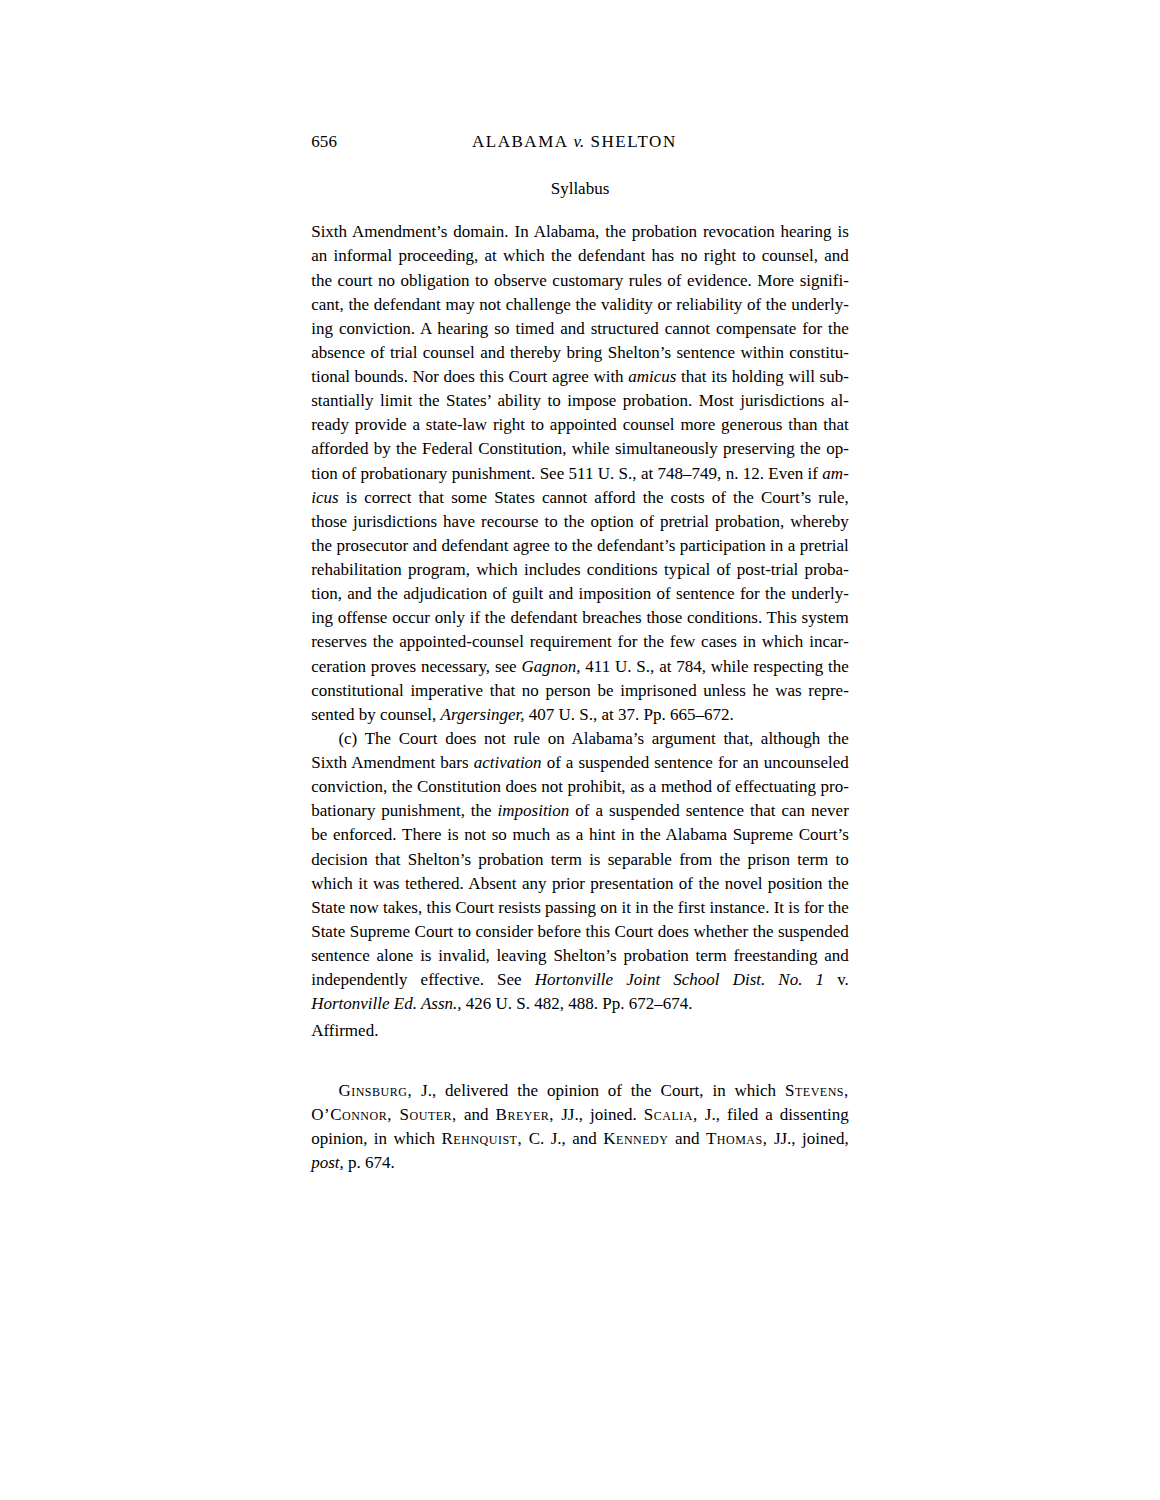656 ALABAMA v. SHELTON
Syllabus
Sixth Amendment’s domain. In Alabama, the probation revocation hearing is an informal proceeding, at which the defendant has no right to counsel, and the court no obligation to observe customary rules of evidence. More significant, the defendant may not challenge the validity or reliability of the underlying conviction. A hearing so timed and structured cannot compensate for the absence of trial counsel and thereby bring Shelton’s sentence within constitutional bounds. Nor does this Court agree with amicus that its holding will substantially limit the States’ ability to impose probation. Most jurisdictions already provide a state-law right to appointed counsel more generous than that afforded by the Federal Constitution, while simultaneously preserving the option of probationary punishment. See 511 U. S., at 748–749, n. 12. Even if amicus is correct that some States cannot afford the costs of the Court’s rule, those jurisdictions have recourse to the option of pretrial probation, whereby the prosecutor and defendant agree to the defendant’s participation in a pretrial rehabilitation program, which includes conditions typical of post-trial probation, and the adjudication of guilt and imposition of sentence for the underlying offense occur only if the defendant breaches those conditions. This system reserves the appointed-counsel requirement for the few cases in which incarceration proves necessary, see Gagnon, 411 U. S., at 784, while respecting the constitutional imperative that no person be imprisoned unless he was represented by counsel, Argersinger, 407 U. S., at 37. Pp. 665–672.
(c) The Court does not rule on Alabama’s argument that, although the Sixth Amendment bars activation of a suspended sentence for an uncounseled conviction, the Constitution does not prohibit, as a method of effectuating probationary punishment, the imposition of a suspended sentence that can never be enforced. There is not so much as a hint in the Alabama Supreme Court’s decision that Shelton’s probation term is separable from the prison term to which it was tethered. Absent any prior presentation of the novel position the State now takes, this Court resists passing on it in the first instance. It is for the State Supreme Court to consider before this Court does whether the suspended sentence alone is invalid, leaving Shelton’s probation term freestanding and independently effective. See Hortonville Joint School Dist. No. 1 v. Hortonville Ed. Assn., 426 U. S. 482, 488. Pp. 672–674.
Affirmed.
Ginsburg, J., delivered the opinion of the Court, in which Stevens, O’Connor, Souter, and Breyer, JJ., joined. Scalia, J., filed a dissenting opinion, in which Rehnquist, C. J., and Kennedy and Thomas, JJ., joined, post, p. 674.